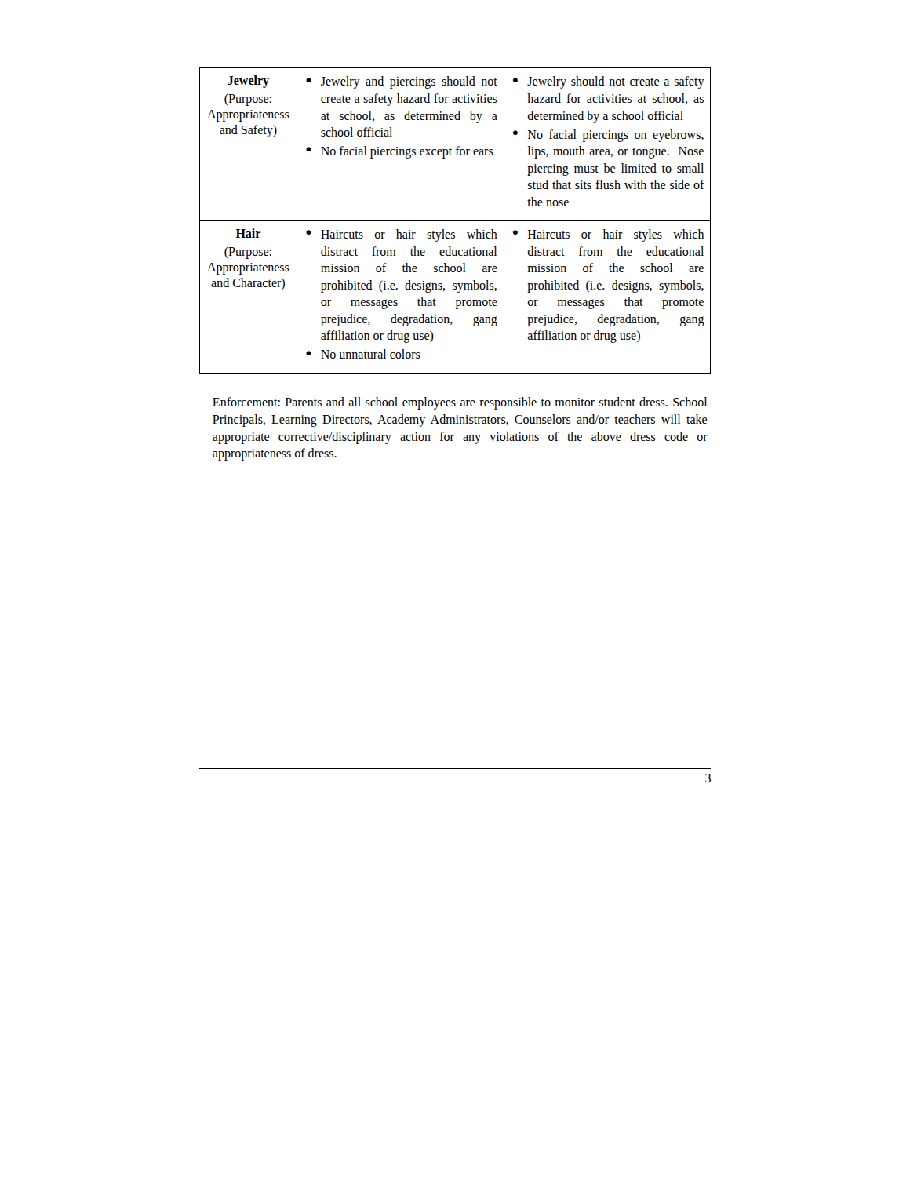| Jewelry (Purpose: Appropriateness and Safety) | Jewelry and piercings should not create a safety hazard for activities at school, as determined by a school official No facial piercings except for ears | Jewelry should not create a safety hazard for activities at school, as determined by a school official No facial piercings on eyebrows, lips, mouth area, or tongue. Nose piercing must be limited to small stud that sits flush with the side of the nose |
| Hair (Purpose: Appropriateness and Character) | Haircuts or hair styles which distract from the educational mission of the school are prohibited (i.e. designs, symbols, or messages that promote prejudice, degradation, gang affiliation or drug use) No unnatural colors | Haircuts or hair styles which distract from the educational mission of the school are prohibited (i.e. designs, symbols, or messages that promote prejudice, degradation, gang affiliation or drug use) |
Enforcement: Parents and all school employees are responsible to monitor student dress. School Principals, Learning Directors, Academy Administrators, Counselors and/or teachers will take appropriate corrective/disciplinary action for any violations of the above dress code or appropriateness of dress.
3